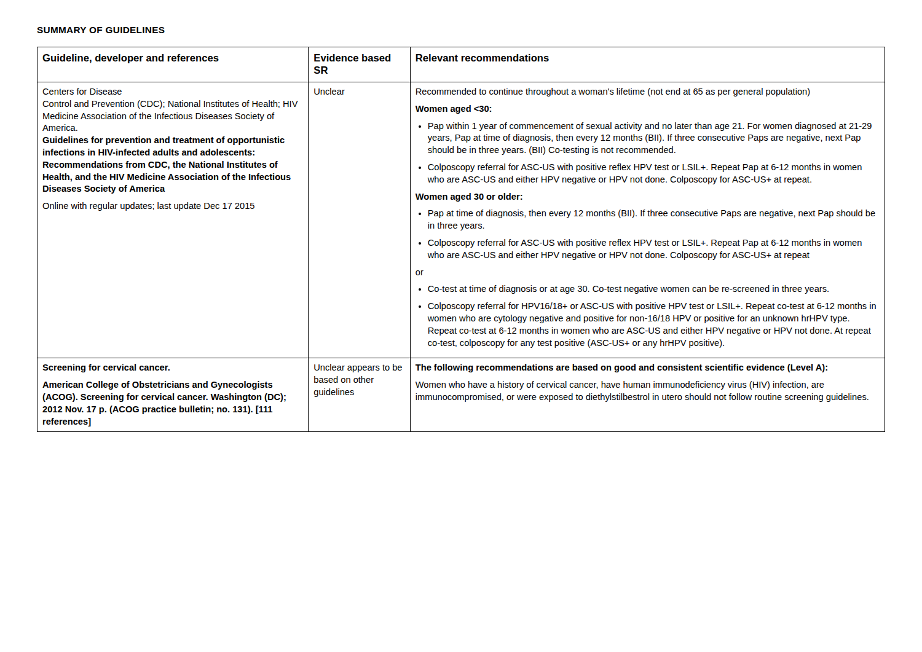SUMMARY OF GUIDELINES
| Guideline, developer and references | Evidence based SR | Relevant recommendations |
| --- | --- | --- |
| Centers for Disease Control and Prevention (CDC); National Institutes of Health; HIV Medicine Association of the Infectious Diseases Society of America. Guidelines for prevention and treatment of opportunistic infections in HIV-infected adults and adolescents: Recommendations from CDC, the National Institutes of Health, and the HIV Medicine Association of the Infectious Diseases Society of America Online with regular updates; last update Dec 17 2015 | Unclear | Recommended to continue throughout a woman's lifetime (not end at 65 as per general population) Women aged <30: Pap within 1 year of commencement of sexual activity and no later than age 21. For women diagnosed at 21-29 years, Pap at time of diagnosis, then every 12 months (BII). If three consecutive Paps are negative, next Pap should be in three years. (BII) Co-testing is not recommended. Colposcopy referral for ASC-US with positive reflex HPV test or LSIL+. Repeat Pap at 6-12 months in women who are ASC-US and either HPV negative or HPV not done. Colposcopy for ASC-US+ at repeat. Women aged 30 or older: Pap at time of diagnosis, then every 12 months (BII). If three consecutive Paps are negative, next Pap should be in three years. Colposcopy referral for ASC-US with positive reflex HPV test or LSIL+. Repeat Pap at 6-12 months in women who are ASC-US and either HPV negative or HPV not done. Colposcopy for ASC-US+ at repeat or Co-test at time of diagnosis or at age 30. Co-test negative women can be re-screened in three years. Colposcopy referral for HPV16/18+ or ASC-US with positive HPV test or LSIL+. Repeat co-test at 6-12 months in women who are cytology negative and positive for non-16/18 HPV or positive for an unknown hrHPV type. Repeat co-test at 6-12 months in women who are ASC-US and either HPV negative or HPV not done. At repeat co-test, colposcopy for any test positive (ASC-US+ or any hrHPV positive). |
| Screening for cervical cancer. American College of Obstetricians and Gynecologists (ACOG). Screening for cervical cancer. Washington (DC); 2012 Nov. 17 p. (ACOG practice bulletin; no. 131). [111 references] | Unclear appears to be based on other guidelines | The following recommendations are based on good and consistent scientific evidence (Level A): Women who have a history of cervical cancer, have human immunodeficiency virus (HIV) infection, are immunocompromised, or were exposed to diethylstilbestrol in utero should not follow routine screening guidelines. |